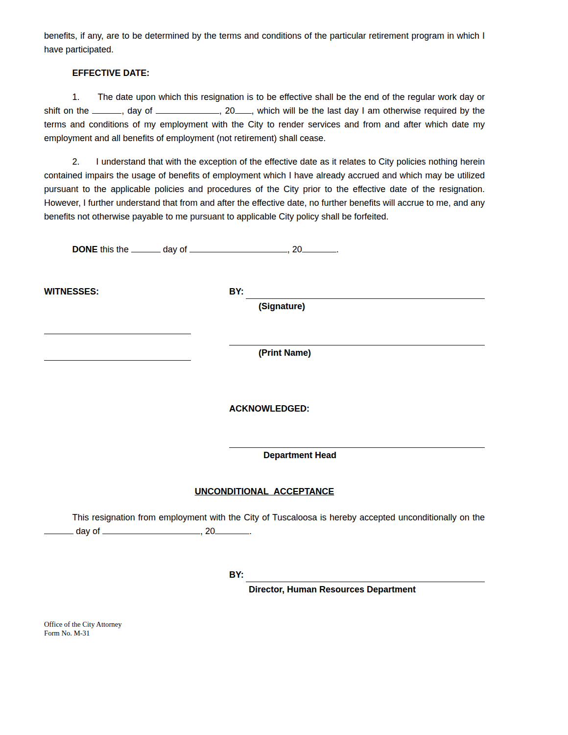benefits, if any, are to be determined by the terms and conditions of the particular retirement program in which I have participated.
EFFECTIVE DATE:
1. The date upon which this resignation is to be effective shall be the end of the regular work day or shift on the , day of , 20 , which will be the last day I am otherwise required by the terms and conditions of my employment with the City to render services and from and after which date my employment and all benefits of employment (not retirement) shall cease.
2. I understand that with the exception of the effective date as it relates to City policies nothing herein contained impairs the usage of benefits of employment which I have already accrued and which may be utilized pursuant to the applicable policies and procedures of the City prior to the effective date of the resignation. However, I further understand that from and after the effective date, no further benefits will accrue to me, and any benefits not otherwise payable to me pursuant to applicable City policy shall be forfeited.
DONE this the day of , 20 .
| WITNESSES: | BY: (Signature) (Print Name) ACKNOWLEDGED: Department Head |
UNCONDITIONAL ACCEPTANCE
This resignation from employment with the City of Tuscaloosa is hereby accepted unconditionally on the day of , 20 .
| | BY: Director, Human Resources Department |
Office of the City Attorney
Form No. M-31